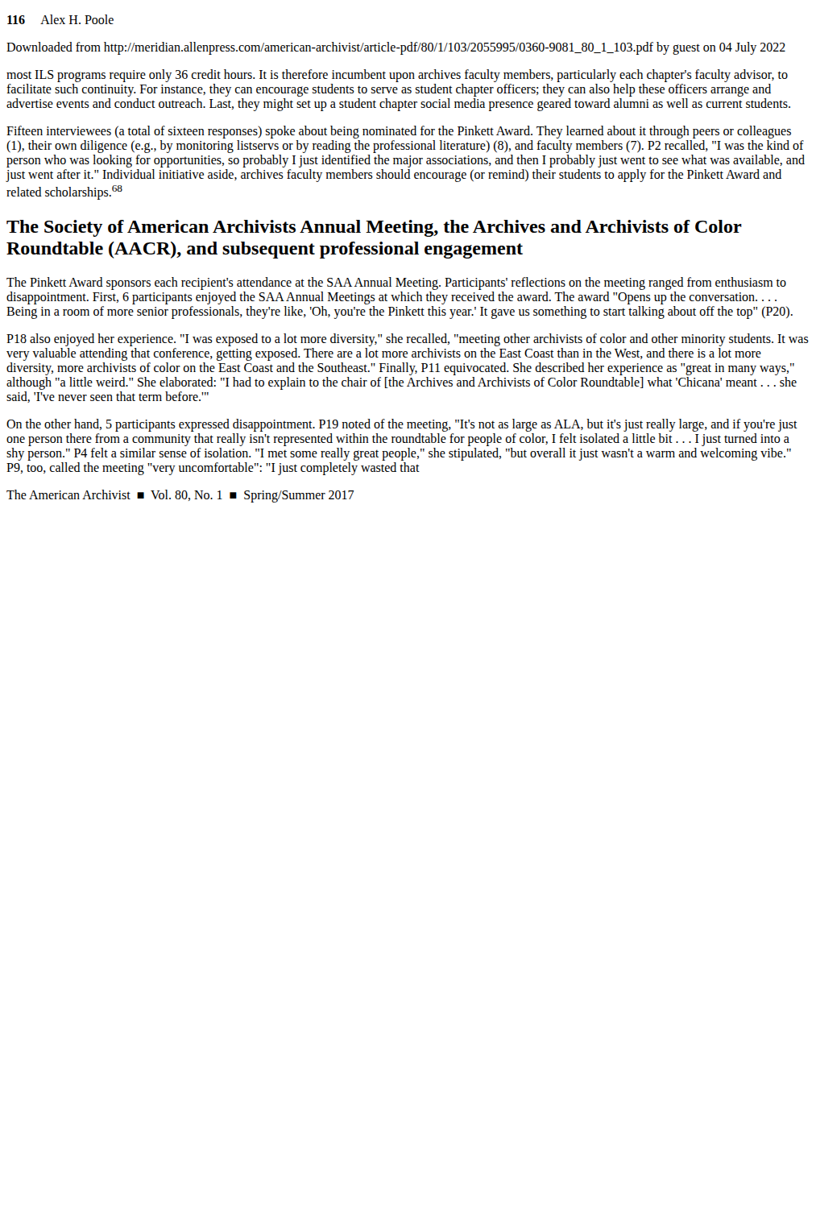116 Alex H. Poole
Downloaded from http://meridian.allenpress.com/american-archivist/article-pdf/80/1/103/2055995/0360-9081_80_1_103.pdf by guest on 04 July 2022
most ILS programs require only 36 credit hours. It is therefore incumbent upon archives faculty members, particularly each chapter's faculty advisor, to facilitate such continuity. For instance, they can encourage students to serve as student chapter officers; they can also help these officers arrange and advertise events and conduct outreach. Last, they might set up a student chapter social media presence geared toward alumni as well as current students.
Fifteen interviewees (a total of sixteen responses) spoke about being nominated for the Pinkett Award. They learned about it through peers or colleagues (1), their own diligence (e.g., by monitoring listservs or by reading the professional literature) (8), and faculty members (7). P2 recalled, "I was the kind of person who was looking for opportunities, so probably I just identified the major associations, and then I probably just went to see what was available, and just went after it." Individual initiative aside, archives faculty members should encourage (or remind) their students to apply for the Pinkett Award and related scholarships.68
The Society of American Archivists Annual Meeting, the Archives and Archivists of Color Roundtable (AACR), and subsequent professional engagement
The Pinkett Award sponsors each recipient's attendance at the SAA Annual Meeting. Participants' reflections on the meeting ranged from enthusiasm to disappointment. First, 6 participants enjoyed the SAA Annual Meetings at which they received the award. The award "Opens up the conversation. . . . Being in a room of more senior professionals, they're like, 'Oh, you're the Pinkett this year.' It gave us something to start talking about off the top" (P20).
P18 also enjoyed her experience. "I was exposed to a lot more diversity," she recalled, "meeting other archivists of color and other minority students. It was very valuable attending that conference, getting exposed. There are a lot more archivists on the East Coast than in the West, and there is a lot more diversity, more archivists of color on the East Coast and the Southeast." Finally, P11 equivocated. She described her experience as "great in many ways," although "a little weird." She elaborated: "I had to explain to the chair of [the Archives and Archivists of Color Roundtable] what 'Chicana' meant . . . she said, 'I've never seen that term before.'"
On the other hand, 5 participants expressed disappointment. P19 noted of the meeting, "It's not as large as ALA, but it's just really large, and if you're just one person there from a community that really isn't represented within the roundtable for people of color, I felt isolated a little bit . . . I just turned into a shy person." P4 felt a similar sense of isolation. "I met some really great people," she stipulated, "but overall it just wasn't a warm and welcoming vibe." P9, too, called the meeting "very uncomfortable": "I just completely wasted that
The American Archivist ■ Vol. 80, No. 1 ■ Spring/Summer 2017